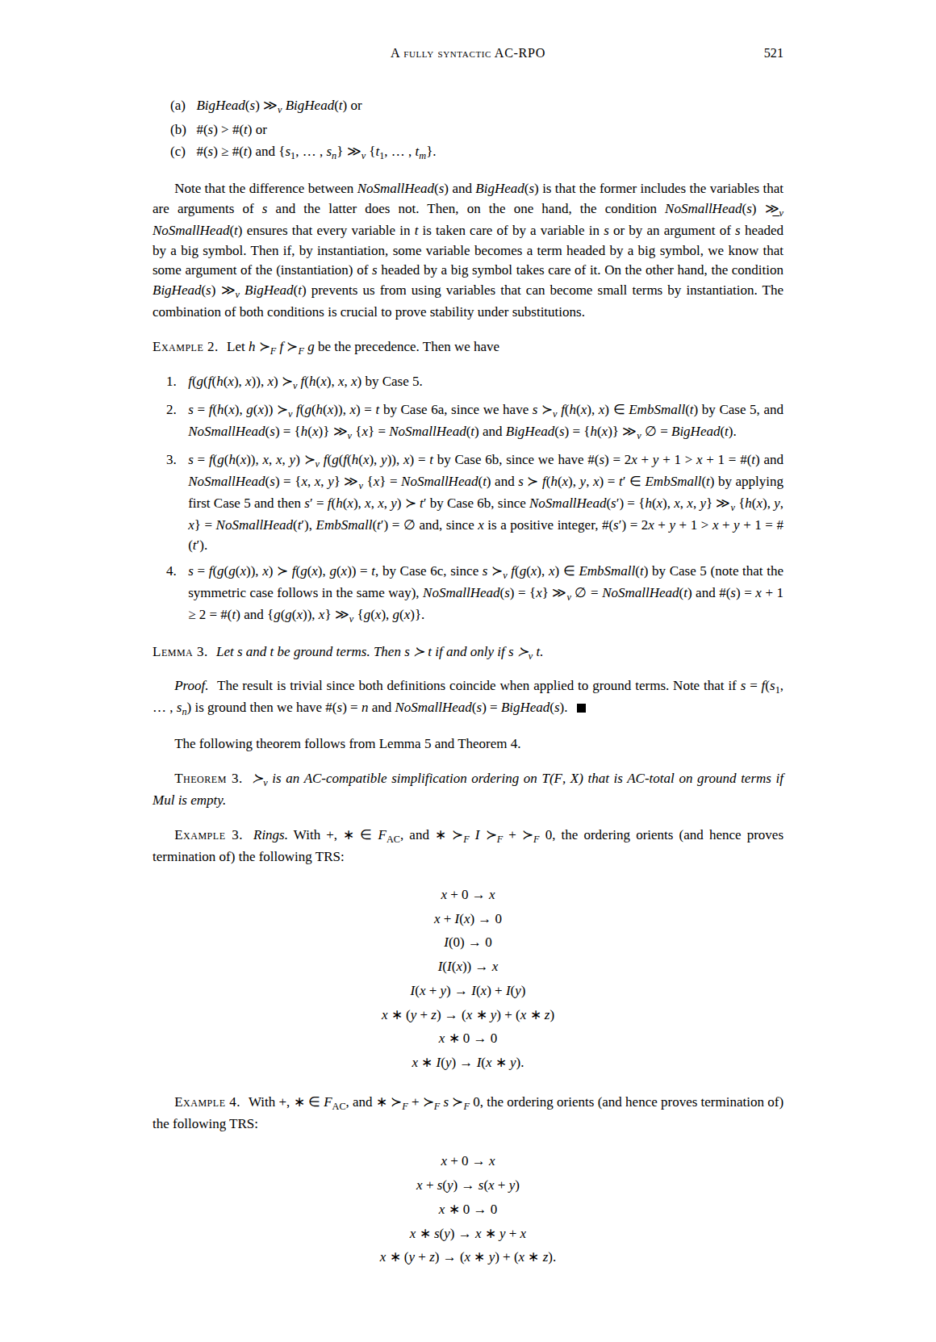A fully syntactic AC-RPO 521
(a) BigHead(s) ≫v BigHead(t) or
(b) #(s) > #(t) or
(c) #(s) ≥ #(t) and {s1, … , sn} ≫v {t1, … , tm}.
Note that the difference between NoSmallHead(s) and BigHead(s) is that the former includes the variables that are arguments of s and the latter does not. Then, on the one hand, the condition NoSmallHead(s) ≫̲v NoSmallHead(t) ensures that every variable in t is taken care of by a variable in s or by an argument of s headed by a big symbol. Then if, by instantiation, some variable becomes a term headed by a big symbol, we know that some argument of the (instantiation) of s headed by a big symbol takes care of it. On the other hand, the condition BigHead(s) ≫v BigHead(t) prevents us from using variables that can become small terms by instantiation. The combination of both conditions is crucial to prove stability under substitutions.
Example 2. Let h ≻F f ≻F g be the precedence. Then we have
1. f(g(f(h(x), x)), x) ≻v f(h(x), x, x) by Case 5.
2. s = f(h(x), g(x)) ≻v f(g(h(x)), x) = t by Case 6a, since we have s ≻v f(h(x), x) ∈ EmbSmall(t) by Case 5, and NoSmallHead(s) = {h(x)} ≫v {x} = NoSmallHead(t) and BigHead(s) = {h(x)} ≫v ∅ = BigHead(t).
3. s = f(g(h(x)), x, x, y) ≻v f(g(f(h(x), y)), x) = t by Case 6b, since we have #(s) = 2x + y + 1 > x + 1 = #(t) and NoSmallHead(s) = {x, x, y} ≫v {x} = NoSmallHead(t) and s ≻ f(h(x), y, x) = t′ ∈ EmbSmall(t) by applying first Case 5 and then s′ = f(h(x), x, x, y) ≻ t′ by Case 6b, since NoSmallHead(s′) = {h(x), x, x, y} ≫v {h(x), y, x} = NoSmallHead(t′), EmbSmall(t′) = ∅ and, since x is a positive integer, #(s′) = 2x + y + 1 > x + y + 1 = #(t′).
4. s = f(g(g(x)), x) ≻ f(g(x), g(x)) = t, by Case 6c, since s ≻v f(g(x), x) ∈ EmbSmall(t) by Case 5 (note that the symmetric case follows in the same way), NoSmallHead(s) = {x} ≫v ∅ = NoSmallHead(t) and #(s) = x + 1 ≥ 2 = #(t) and {g(g(x)), x} ≫v {g(x), g(x)}.
Lemma 3. Let s and t be ground terms. Then s ≻ t if and only if s ≻v t.
Proof. The result is trivial since both definitions coincide when applied to ground terms. Note that if s = f(s1, … , sn) is ground then we have #(s) = n and NoSmallHead(s) = BigHead(s).
The following theorem follows from Lemma 5 and Theorem 4.
Theorem 3. ≻v is an AC-compatible simplification ordering on T(F, X) that is AC-total on ground terms if Mul is empty.
Example 3. Rings. With +, ∗ ∈ FAC, and ∗ ≻F I ≻F + ≻F 0, the ordering orients (and hence proves termination of) the following TRS:
x + 0 → x
x + I(x) → 0
I(0) → 0
I(I(x)) → x
I(x + y) → I(x) + I(y)
x ∗ (y + z) → (x ∗ y) + (x ∗ z)
x ∗ 0 → 0
x ∗ I(y) → I(x ∗ y).
Example 4. With +, ∗ ∈ FAC, and ∗ ≻F + ≻F s ≻F 0, the ordering orients (and hence proves termination of) the following TRS:
x + 0 → x
x + s(y) → s(x + y)
x ∗ 0 → 0
x ∗ s(y) → x ∗ y + x
x ∗ (y + z) → (x ∗ y) + (x ∗ z).